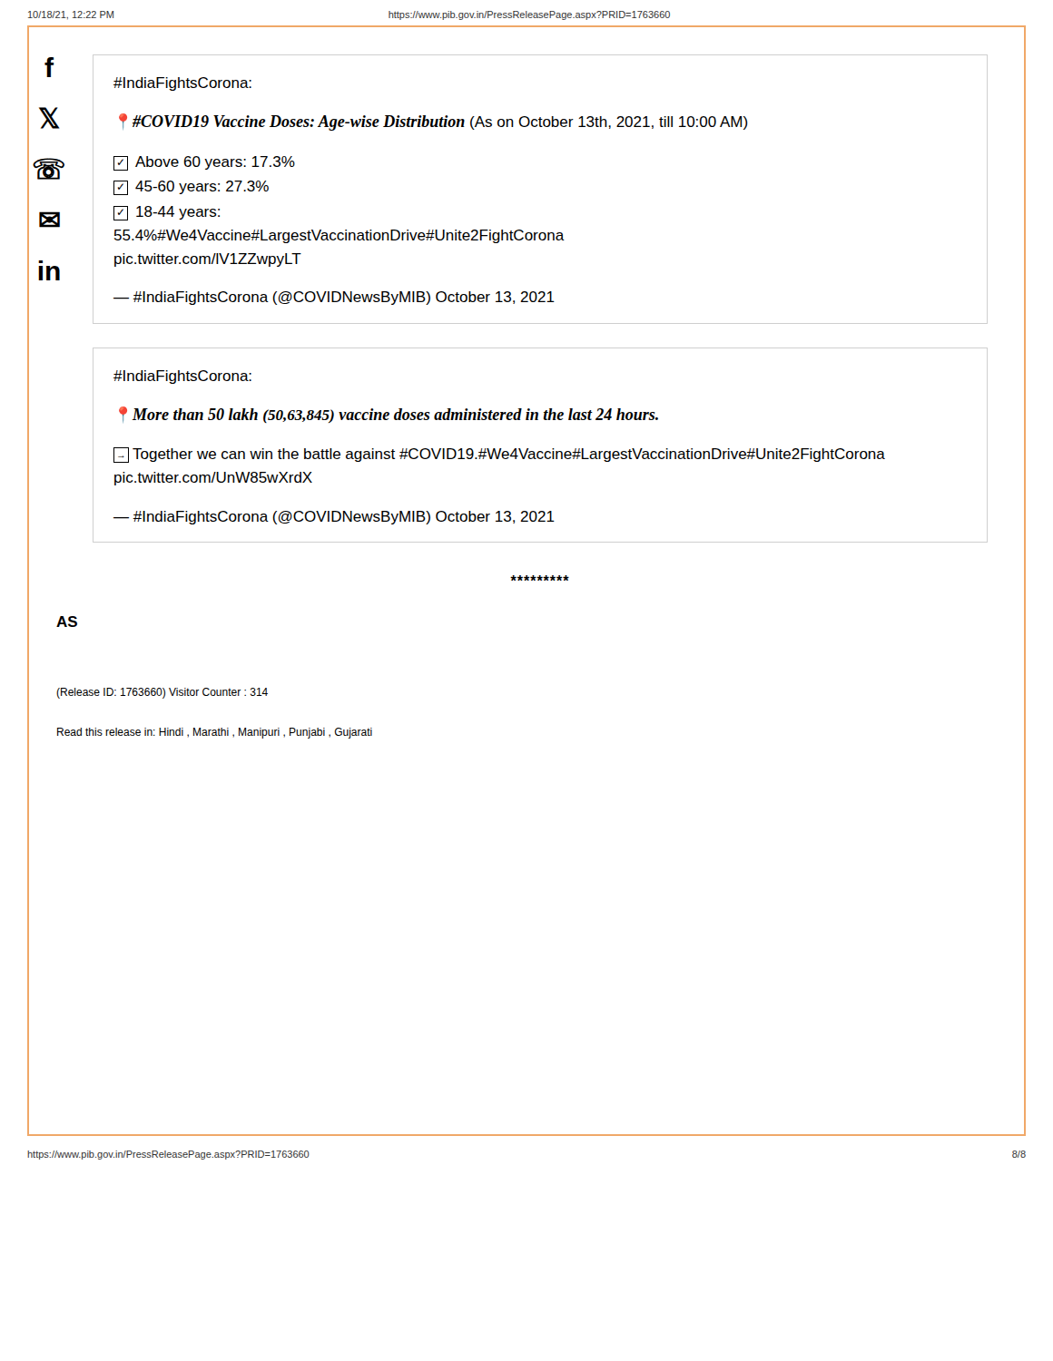10/18/21, 12:22 PM
https://www.pib.gov.in/PressReleasePage.aspx?PRID=1763660
f
𝕏
☏
✉
in
#IndiaFightsCorona:
📍#COVID19 Vaccine Doses: Age-wise Distribution (As on October 13th, 2021, till 10:00 AM)
✓Above 60 years: 17.3% ✓45-60 years: 27.3% ✓18-44 years: 55.4%#We4Vaccine#LargestVaccinationDrive#Unite2FightCorona
pic.twitter.com/lV1ZZwpyLT
— #IndiaFightsCorona (@COVIDNewsByMIB) October 13, 2021
#IndiaFightsCorona:
📍More than 50 lakh (50,63,845) vaccine doses administered in the last 24 hours.
→Together we can win the battle against #COVID19.#We4Vaccine#LargestVaccinationDrive#Unite2FightCorona
pic.twitter.com/UnW85wXrdX
— #IndiaFightsCorona (@COVIDNewsByMIB) October 13, 2021
*********
AS
(Release ID: 1763660) Visitor Counter : 314
Read this release in: Hindi , Marathi , Manipuri , Punjabi , Gujarati
https://www.pib.gov.in/PressReleasePage.aspx?PRID=1763660
8/8